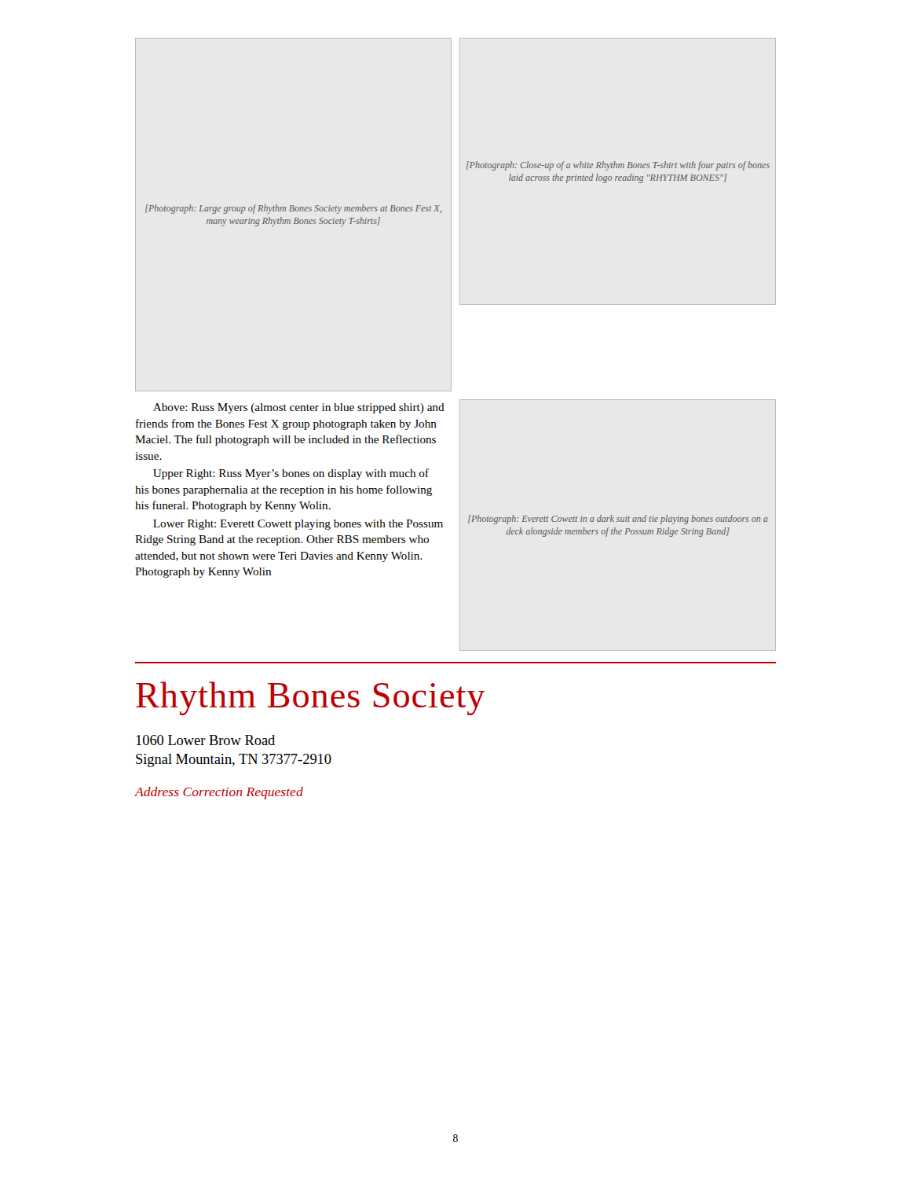[Photograph: Large group of Rhythm Bones Society members at Bones Fest X, many wearing Rhythm Bones Society T-shirts]
[Photograph: Close-up of a white Rhythm Bones T-shirt with four pairs of bones laid across the printed logo reading "RHYTHM BONES"]
Above: Russ Myers (almost center in blue stripped shirt) and friends from the Bones Fest X group photograph taken by John Maciel. The full photograph will be included in the Reflections issue.
Upper Right: Russ Myer’s bones on display with much of his bones paraphernalia at the reception in his home following his funeral. Photograph by Kenny Wolin.
Lower Right: Everett Cowett playing bones with the Possum Ridge String Band at the reception. Other RBS members who attended, but not shown were Teri Davies and Kenny Wolin. Photograph by Kenny Wolin
[Photograph: Everett Cowett in a dark suit and tie playing bones outdoors on a deck alongside members of the Possum Ridge String Band]
Rhythm Bones Society
1060 Lower Brow Road
Signal Mountain, TN 37377-2910
Address Correction Requested
8